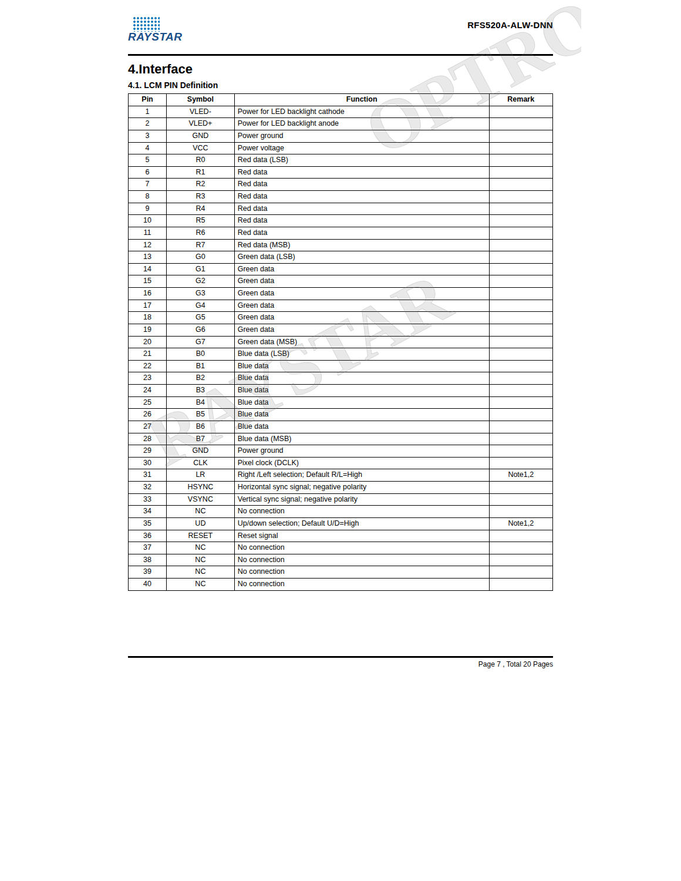OPTRONICS
RAYSTAR
RAYSTAR
RFS520A-ALW-DNN
4.Interface
4.1. LCM PIN Definition
| Pin | Symbol | Function | Remark |
| --- | --- | --- | --- |
| 1 | VLED- | Power for LED backlight cathode | |
| 2 | VLED+ | Power for LED backlight anode | |
| 3 | GND | Power ground | |
| 4 | VCC | Power voltage | |
| 5 | R0 | Red data (LSB) | |
| 6 | R1 | Red data | |
| 7 | R2 | Red data | |
| 8 | R3 | Red data | |
| 9 | R4 | Red data | |
| 10 | R5 | Red data | |
| 11 | R6 | Red data | |
| 12 | R7 | Red data (MSB) | |
| 13 | G0 | Green data (LSB) | |
| 14 | G1 | Green data | |
| 15 | G2 | Green data | |
| 16 | G3 | Green data | |
| 17 | G4 | Green data | |
| 18 | G5 | Green data | |
| 19 | G6 | Green data | |
| 20 | G7 | Green data (MSB) | |
| 21 | B0 | Blue data (LSB) | |
| 22 | B1 | Blue data | |
| 23 | B2 | Blue data | |
| 24 | B3 | Blue data | |
| 25 | B4 | Blue data | |
| 26 | B5 | Blue data | |
| 27 | B6 | Blue data | |
| 28 | B7 | Blue data (MSB) | |
| 29 | GND | Power ground | |
| 30 | CLK | Pixel clock (DCLK) | |
| 31 | LR | Right /Left selection; Default R/L=High | Note1,2 |
| 32 | HSYNC | Horizontal sync signal; negative polarity | |
| 33 | VSYNC | Vertical sync signal; negative polarity | |
| 34 | NC | No connection | |
| 35 | UD | Up/down selection; Default U/D=High | Note1,2 |
| 36 | RESET | Reset signal | |
| 37 | NC | No connection | |
| 38 | NC | No connection | |
| 39 | NC | No connection | |
| 40 | NC | No connection | |
Page 7 , Total 20 Pages